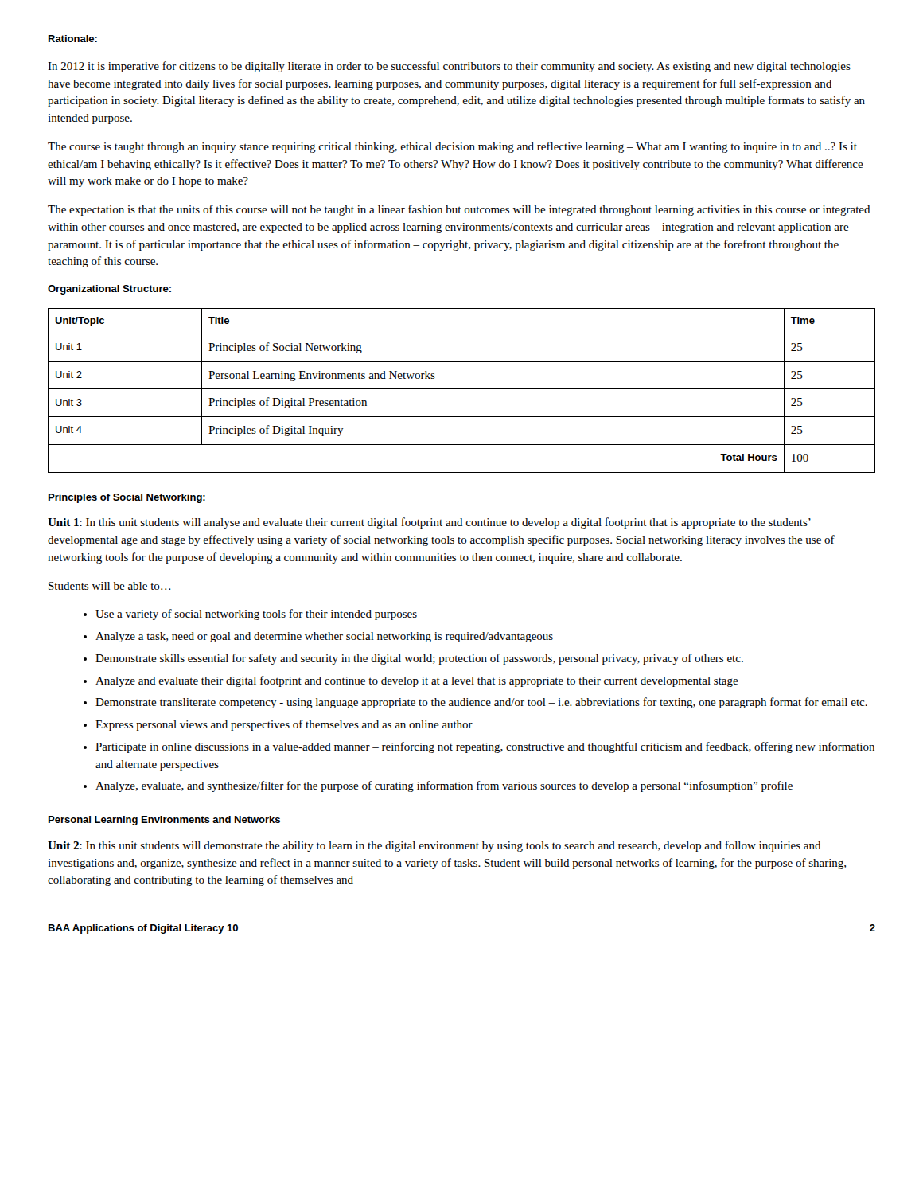Rationale:
In 2012 it is imperative for citizens to be digitally literate in order to be successful contributors to their community and society. As existing and new digital technologies have become integrated into daily lives for social purposes, learning purposes, and community purposes, digital literacy is a requirement for full self-expression and participation in society. Digital literacy is defined as the ability to create, comprehend, edit, and utilize digital technologies presented through multiple formats to satisfy an intended purpose.
The course is taught through an inquiry stance requiring critical thinking, ethical decision making and reflective learning – What am I wanting to inquire in to and ..? Is it ethical/am I behaving ethically? Is it effective? Does it matter? To me? To others? Why? How do I know? Does it positively contribute to the community? What difference will my work make or do I hope to make?
The expectation is that the units of this course will not be taught in a linear fashion but outcomes will be integrated throughout learning activities in this course or integrated within other courses and once mastered, are expected to be applied across learning environments/contexts and curricular areas – integration and relevant application are paramount. It is of particular importance that the ethical uses of information – copyright, privacy, plagiarism and digital citizenship are at the forefront throughout the teaching of this course.
Organizational Structure:
| Unit/Topic | Title | Time |
| --- | --- | --- |
| Unit 1 | Principles of Social Networking | 25 |
| Unit 2 | Personal Learning Environments and Networks | 25 |
| Unit 3 | Principles of Digital Presentation | 25 |
| Unit 4 | Principles of Digital Inquiry | 25 |
| Total Hours | 100 |
Principles of Social Networking:
Unit 1: In this unit students will analyse and evaluate their current digital footprint and continue to develop a digital footprint that is appropriate to the students’ developmental age and stage by effectively using a variety of social networking tools to accomplish specific purposes. Social networking literacy involves the use of networking tools for the purpose of developing a community and within communities to then connect, inquire, share and collaborate.
Students will be able to…
Use a variety of social networking tools for their intended purposes
Analyze a task, need or goal and determine whether social networking is required/advantageous
Demonstrate skills essential for safety and security in the digital world; protection of passwords, personal privacy, privacy of others etc.
Analyze and evaluate their digital footprint and continue to develop it at a level that is appropriate to their current developmental stage
Demonstrate transliterate competency - using language appropriate to the audience and/or tool – i.e. abbreviations for texting, one paragraph format for email etc.
Express personal views and perspectives of themselves and as an online author
Participate in online discussions in a value-added manner – reinforcing not repeating, constructive and thoughtful criticism and feedback, offering new information and alternate perspectives
Analyze, evaluate, and synthesize/filter for the purpose of curating information from various sources to develop a personal “infosumption” profile
Personal Learning Environments and Networks
Unit 2: In this unit students will demonstrate the ability to learn in the digital environment by using tools to search and research, develop and follow inquiries and investigations and, organize, synthesize and reflect in a manner suited to a variety of tasks. Student will build personal networks of learning, for the purpose of sharing, collaborating and contributing to the learning of themselves and
BAA Applications of Digital Literacy 10 2